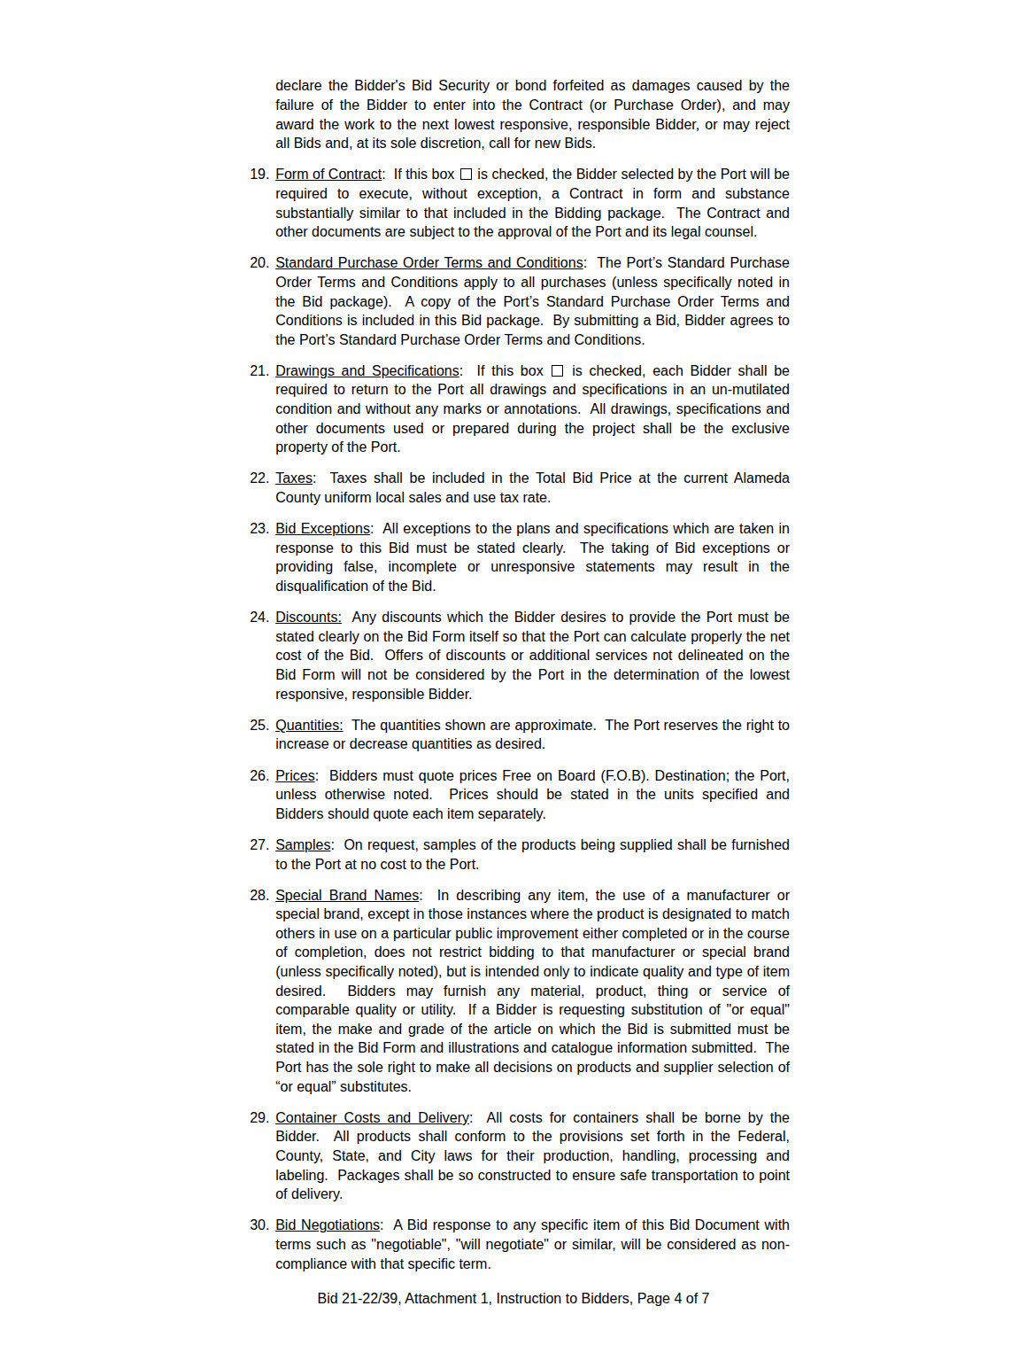declare the Bidder's Bid Security or bond forfeited as damages caused by the failure of the Bidder to enter into the Contract (or Purchase Order), and may award the work to the next lowest responsive, responsible Bidder, or may reject all Bids and, at its sole discretion, call for new Bids.
19. Form of Contract: If this box is checked, the Bidder selected by the Port will be required to execute, without exception, a Contract in form and substance substantially similar to that included in the Bidding package. The Contract and other documents are subject to the approval of the Port and its legal counsel.
20. Standard Purchase Order Terms and Conditions: The Port’s Standard Purchase Order Terms and Conditions apply to all purchases (unless specifically noted in the Bid package). A copy of the Port’s Standard Purchase Order Terms and Conditions is included in this Bid package. By submitting a Bid, Bidder agrees to the Port’s Standard Purchase Order Terms and Conditions.
21. Drawings and Specifications: If this box is checked, each Bidder shall be required to return to the Port all drawings and specifications in an un-mutilated condition and without any marks or annotations. All drawings, specifications and other documents used or prepared during the project shall be the exclusive property of the Port.
22. Taxes: Taxes shall be included in the Total Bid Price at the current Alameda County uniform local sales and use tax rate.
23. Bid Exceptions: All exceptions to the plans and specifications which are taken in response to this Bid must be stated clearly. The taking of Bid exceptions or providing false, incomplete or unresponsive statements may result in the disqualification of the Bid.
24. Discounts: Any discounts which the Bidder desires to provide the Port must be stated clearly on the Bid Form itself so that the Port can calculate properly the net cost of the Bid. Offers of discounts or additional services not delineated on the Bid Form will not be considered by the Port in the determination of the lowest responsive, responsible Bidder.
25. Quantities: The quantities shown are approximate. The Port reserves the right to increase or decrease quantities as desired.
26. Prices: Bidders must quote prices Free on Board (F.O.B). Destination; the Port, unless otherwise noted. Prices should be stated in the units specified and Bidders should quote each item separately.
27. Samples: On request, samples of the products being supplied shall be furnished to the Port at no cost to the Port.
28. Special Brand Names: In describing any item, the use of a manufacturer or special brand, except in those instances where the product is designated to match others in use on a particular public improvement either completed or in the course of completion, does not restrict bidding to that manufacturer or special brand (unless specifically noted), but is intended only to indicate quality and type of item desired. Bidders may furnish any material, product, thing or service of comparable quality or utility. If a Bidder is requesting substitution of "or equal" item, the make and grade of the article on which the Bid is submitted must be stated in the Bid Form and illustrations and catalogue information submitted. The Port has the sole right to make all decisions on products and supplier selection of “or equal” substitutes.
29. Container Costs and Delivery: All costs for containers shall be borne by the Bidder. All products shall conform to the provisions set forth in the Federal, County, State, and City laws for their production, handling, processing and labeling. Packages shall be so constructed to ensure safe transportation to point of delivery.
30. Bid Negotiations: A Bid response to any specific item of this Bid Document with terms such as "negotiable", "will negotiate" or similar, will be considered as non-compliance with that specific term.
Bid 21-22/39, Attachment 1, Instruction to Bidders, Page 4 of 7